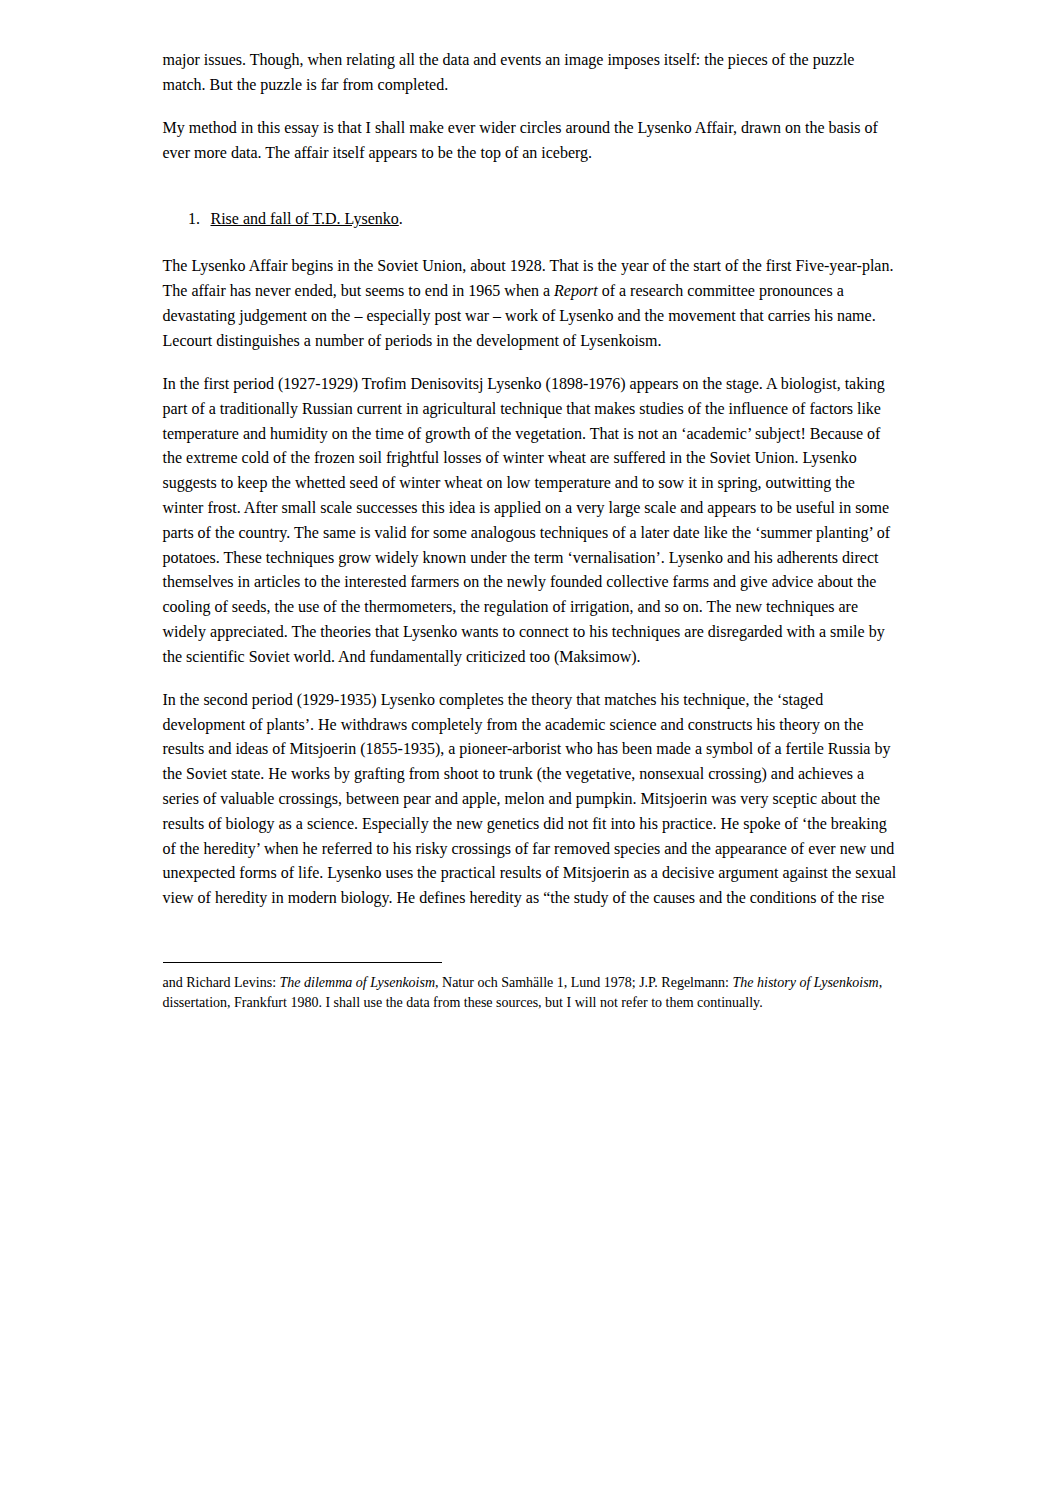major issues. Though, when relating all the data and events an image imposes itself: the pieces of the puzzle match. But the puzzle is far from completed.
My method in this essay is that I shall make ever wider circles around the Lysenko Affair, drawn on the basis of ever more data. The affair itself appears to be the top of an iceberg.
Rise and fall of T.D. Lysenko
.
The Lysenko Affair begins in the Soviet Union, about 1928. That is the year of the start of the first Five-year-plan. The affair has never ended, but seems to end in 1965 when a Report of a research committee pronounces a devastating judgement on the – especially post war – work of Lysenko and the movement that carries his name. Lecourt distinguishes a number of periods in the development of Lysenkoism.
In the first period (1927-1929) Trofim Denisovitsj Lysenko (1898-1976) appears on the stage. A biologist, taking part of a traditionally Russian current in agricultural technique that makes studies of the influence of factors like temperature and humidity on the time of growth of the vegetation. That is not an ‘academic’ subject! Because of the extreme cold of the frozen soil frightful losses of winter wheat are suffered in the Soviet Union. Lysenko suggests to keep the whetted seed of winter wheat on low temperature and to sow it in spring, outwitting the winter frost. After small scale successes this idea is applied on a very large scale and appears to be useful in some parts of the country. The same is valid for some analogous techniques of a later date like the ‘summer planting’ of potatoes. These techniques grow widely known under the term ‘vernalisation’. Lysenko and his adherents direct themselves in articles to the interested farmers on the newly founded collective farms and give advice about the cooling of seeds, the use of the thermometers, the regulation of irrigation, and so on. The new techniques are widely appreciated. The theories that Lysenko wants to connect to his techniques are disregarded with a smile by the scientific Soviet world. And fundamentally criticized too (Maksimow).
In the second period (1929-1935) Lysenko completes the theory that matches his technique, the ‘staged development of plants’. He withdraws completely from the academic science and constructs his theory on the results and ideas of Mitsjoerin (1855-1935), a pioneer-arborist who has been made a symbol of a fertile Russia by the Soviet state. He works by grafting from shoot to trunk (the vegetative, nonsexual crossing) and achieves a series of valuable crossings, between pear and apple, melon and pumpkin. Mitsjoerin was very sceptic about the results of biology as a science. Especially the new genetics did not fit into his practice. He spoke of ‘the breaking of the heredity’ when he referred to his risky crossings of far removed species and the appearance of ever new und unexpected forms of life. Lysenko uses the practical results of Mitsjoerin as a decisive argument against the sexual view of heredity in modern biology. He defines heredity as “the study of the causes and the conditions of the rise
and Richard Levins: The dilemma of Lysenkoism, Natur och Samhälle 1, Lund 1978; J.P. Regelmann: The history of Lysenkoism, dissertation, Frankfurt 1980. I shall use the data from these sources, but I will not refer to them continually.